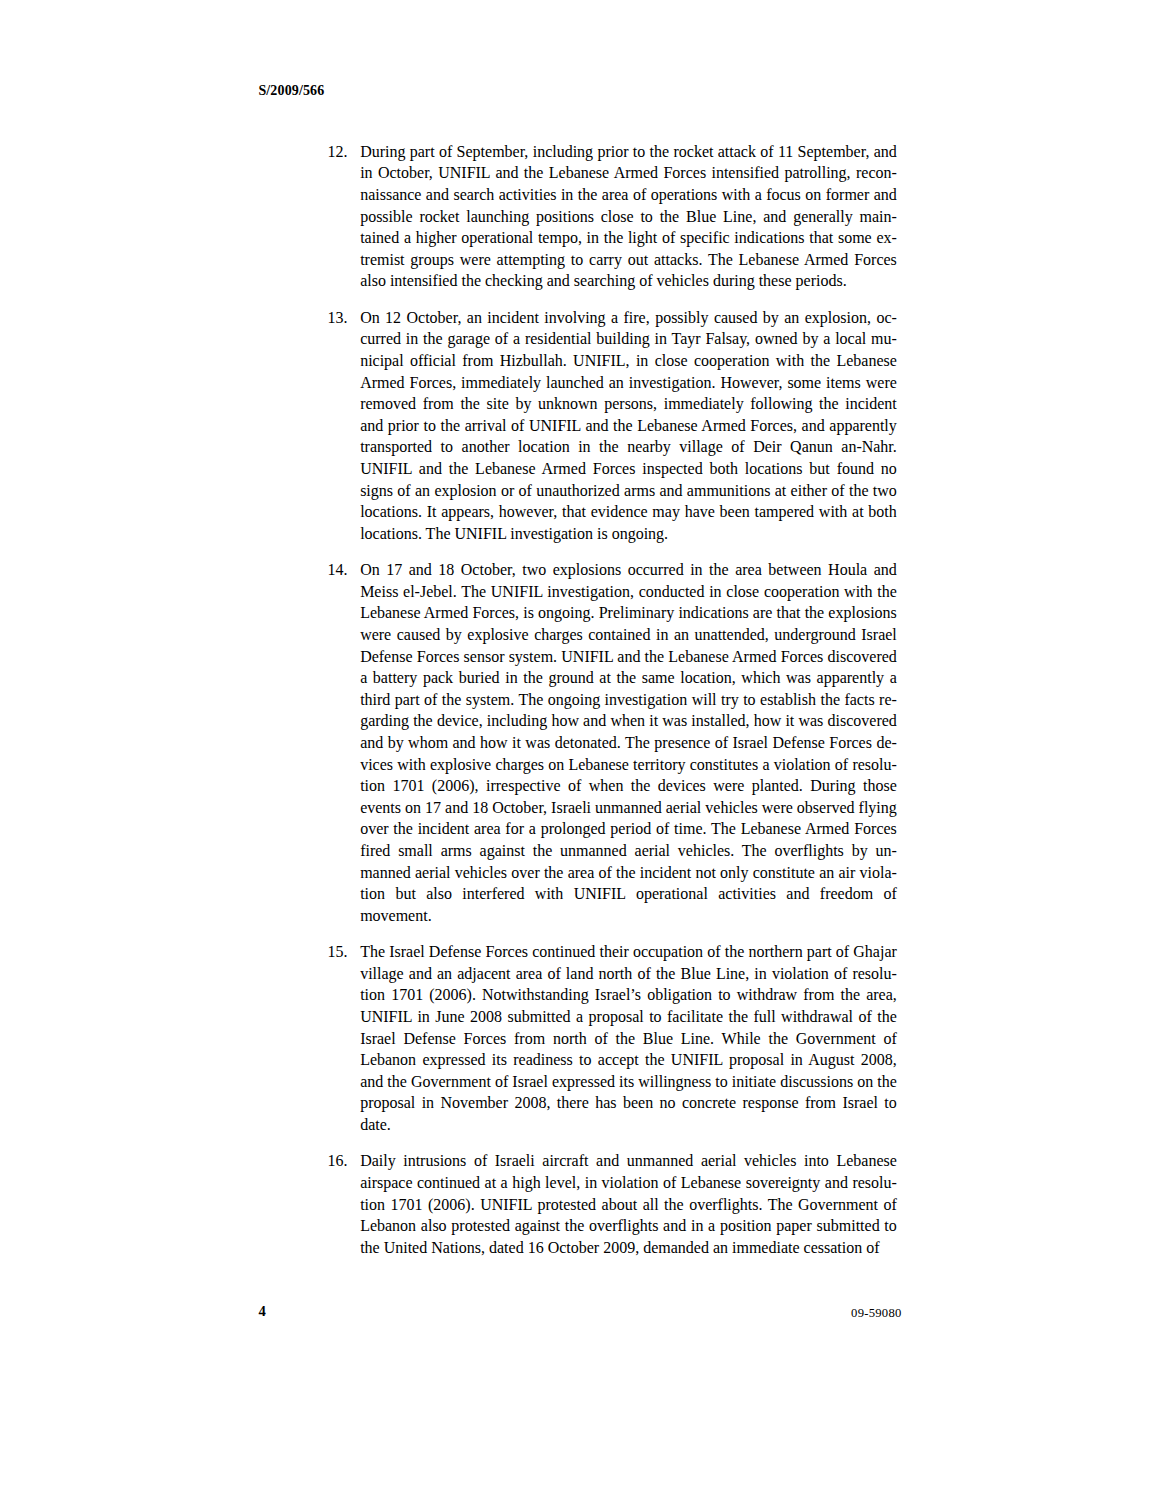S/2009/566
12. During part of September, including prior to the rocket attack of 11 September, and in October, UNIFIL and the Lebanese Armed Forces intensified patrolling, reconnaissance and search activities in the area of operations with a focus on former and possible rocket launching positions close to the Blue Line, and generally maintained a higher operational tempo, in the light of specific indications that some extremist groups were attempting to carry out attacks. The Lebanese Armed Forces also intensified the checking and searching of vehicles during these periods.
13. On 12 October, an incident involving a fire, possibly caused by an explosion, occurred in the garage of a residential building in Tayr Falsay, owned by a local municipal official from Hizbullah. UNIFIL, in close cooperation with the Lebanese Armed Forces, immediately launched an investigation. However, some items were removed from the site by unknown persons, immediately following the incident and prior to the arrival of UNIFIL and the Lebanese Armed Forces, and apparently transported to another location in the nearby village of Deir Qanun an-Nahr. UNIFIL and the Lebanese Armed Forces inspected both locations but found no signs of an explosion or of unauthorized arms and ammunitions at either of the two locations. It appears, however, that evidence may have been tampered with at both locations. The UNIFIL investigation is ongoing.
14. On 17 and 18 October, two explosions occurred in the area between Houla and Meiss el-Jebel. The UNIFIL investigation, conducted in close cooperation with the Lebanese Armed Forces, is ongoing. Preliminary indications are that the explosions were caused by explosive charges contained in an unattended, underground Israel Defense Forces sensor system. UNIFIL and the Lebanese Armed Forces discovered a battery pack buried in the ground at the same location, which was apparently a third part of the system. The ongoing investigation will try to establish the facts regarding the device, including how and when it was installed, how it was discovered and by whom and how it was detonated. The presence of Israel Defense Forces devices with explosive charges on Lebanese territory constitutes a violation of resolution 1701 (2006), irrespective of when the devices were planted. During those events on 17 and 18 October, Israeli unmanned aerial vehicles were observed flying over the incident area for a prolonged period of time. The Lebanese Armed Forces fired small arms against the unmanned aerial vehicles. The overflights by unmanned aerial vehicles over the area of the incident not only constitute an air violation but also interfered with UNIFIL operational activities and freedom of movement.
15. The Israel Defense Forces continued their occupation of the northern part of Ghajar village and an adjacent area of land north of the Blue Line, in violation of resolution 1701 (2006). Notwithstanding Israel’s obligation to withdraw from the area, UNIFIL in June 2008 submitted a proposal to facilitate the full withdrawal of the Israel Defense Forces from north of the Blue Line. While the Government of Lebanon expressed its readiness to accept the UNIFIL proposal in August 2008, and the Government of Israel expressed its willingness to initiate discussions on the proposal in November 2008, there has been no concrete response from Israel to date.
16. Daily intrusions of Israeli aircraft and unmanned aerial vehicles into Lebanese airspace continued at a high level, in violation of Lebanese sovereignty and resolution 1701 (2006). UNIFIL protested about all the overflights. The Government of Lebanon also protested against the overflights and in a position paper submitted to the United Nations, dated 16 October 2009, demanded an immediate cessation of
4
09-59080